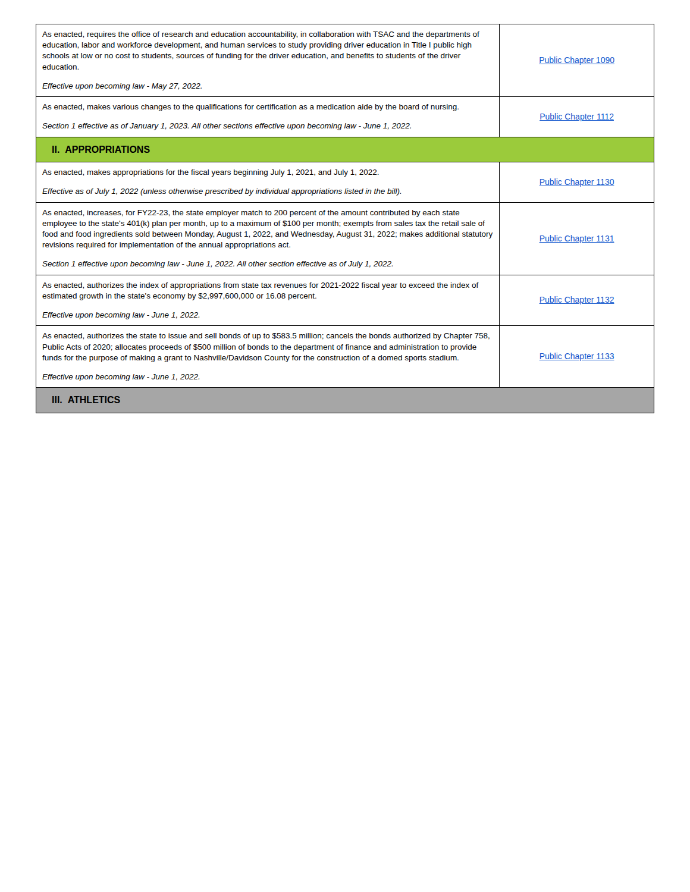| As enacted, requires the office of research and education accountability, in collaboration with TSAC and the departments of education, labor and workforce development, and human services to study providing driver education in Title I public high schools at low or no cost to students, sources of funding for the driver education, and benefits to students of the driver education. Effective upon becoming law - May 27, 2022. | Public Chapter 1090 |
| As enacted, makes various changes to the qualifications for certification as a medication aide by the board of nursing. Section 1 effective as of January 1, 2023. All other sections effective upon becoming law - June 1, 2022. | Public Chapter 1112 |
| II. APPROPRIATIONS |
| As enacted, makes appropriations for the fiscal years beginning July 1, 2021, and July 1, 2022. Effective as of July 1, 2022 (unless otherwise prescribed by individual appropriations listed in the bill). | Public Chapter 1130 |
| As enacted, increases, for FY22-23, the state employer match to 200 percent of the amount contributed by each state employee to the state's 401(k) plan per month, up to a maximum of $100 per month; exempts from sales tax the retail sale of food and food ingredients sold between Monday, August 1, 2022, and Wednesday, August 31, 2022; makes additional statutory revisions required for implementation of the annual appropriations act. Section 1 effective upon becoming law - June 1, 2022. All other section effective as of July 1, 2022. | Public Chapter 1131 |
| As enacted, authorizes the index of appropriations from state tax revenues for 2021-2022 fiscal year to exceed the index of estimated growth in the state's economy by $2,997,600,000 or 16.08 percent. Effective upon becoming law - June 1, 2022. | Public Chapter 1132 |
| As enacted, authorizes the state to issue and sell bonds of up to $583.5 million; cancels the bonds authorized by Chapter 758, Public Acts of 2020; allocates proceeds of $500 million of bonds to the department of finance and administration to provide funds for the purpose of making a grant to Nashville/Davidson County for the construction of a domed sports stadium. Effective upon becoming law - June 1, 2022. | Public Chapter 1133 |
| III. ATHLETICS |